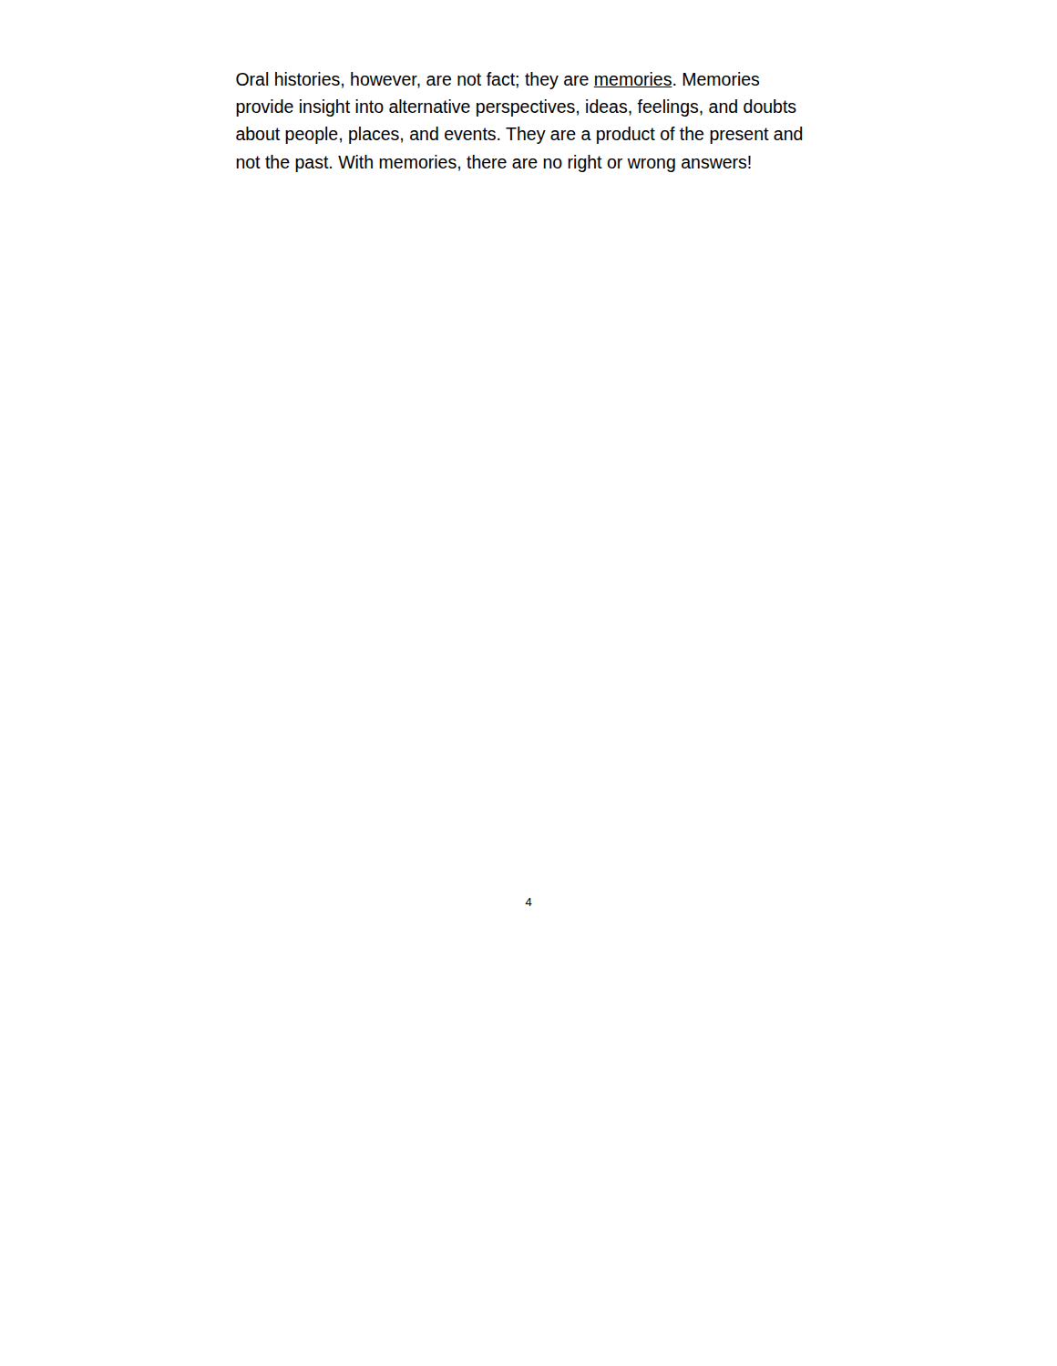Oral histories, however, are not fact; they are memories. Memories provide insight into alternative perspectives, ideas, feelings, and doubts about people, places, and events. They are a product of the present and not the past. With memories, there are no right or wrong answers!
4